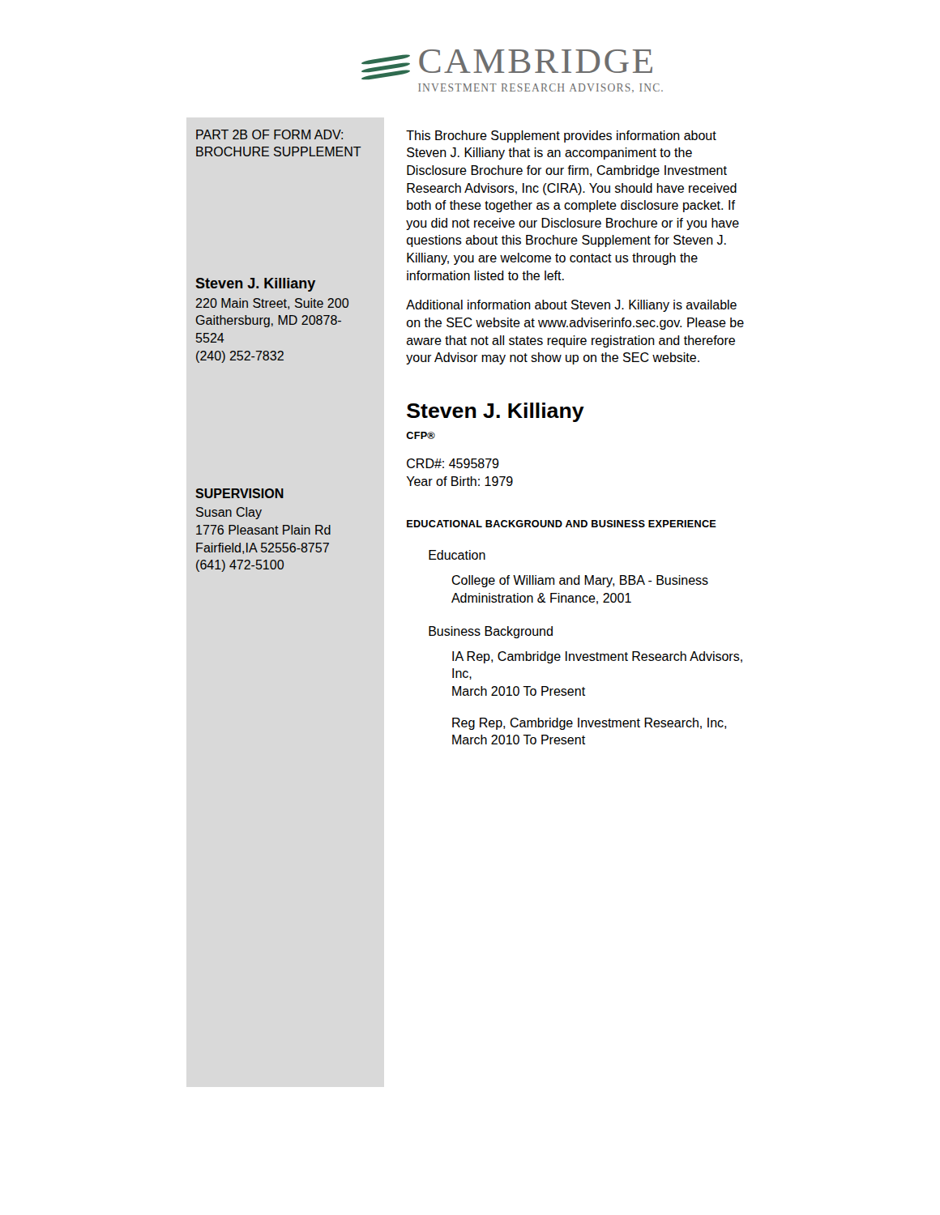CAMBRIDGE
INVESTMENT RESEARCH ADVISORS, INC.
PART 2B OF FORM ADV:
BROCHURE SUPPLEMENT
Steven J. Killiany
220 Main Street, Suite 200
Gaithersburg, MD 20878-5524
(240) 252-7832
SUPERVISION
Susan Clay
1776 Pleasant Plain Rd
Fairfield,IA 52556-8757
(641) 472-5100
This Brochure Supplement provides information about Steven J. Killiany that is an accompaniment to the Disclosure Brochure for our firm, Cambridge Investment Research Advisors, Inc (CIRA). You should have received both of these together as a complete disclosure packet. If you did not receive our Disclosure Brochure or if you have questions about this Brochure Supplement for Steven J. Killiany, you are welcome to contact us through the information listed to the left.
Additional information about Steven J. Killiany is available on the SEC website at www.adviserinfo.sec.gov. Please be aware that not all states require registration and therefore your Advisor may not show up on the SEC website.
Steven J. Killiany
CFP®
CRD#: 4595879
Year of Birth: 1979
Educational Background and Business Experience
Education
College of William and Mary, BBA - Business Administration & Finance, 2001
Business Background
IA Rep, Cambridge Investment Research Advisors, Inc,
March 2010 To Present
Reg Rep, Cambridge Investment Research, Inc,
March 2010 To Present